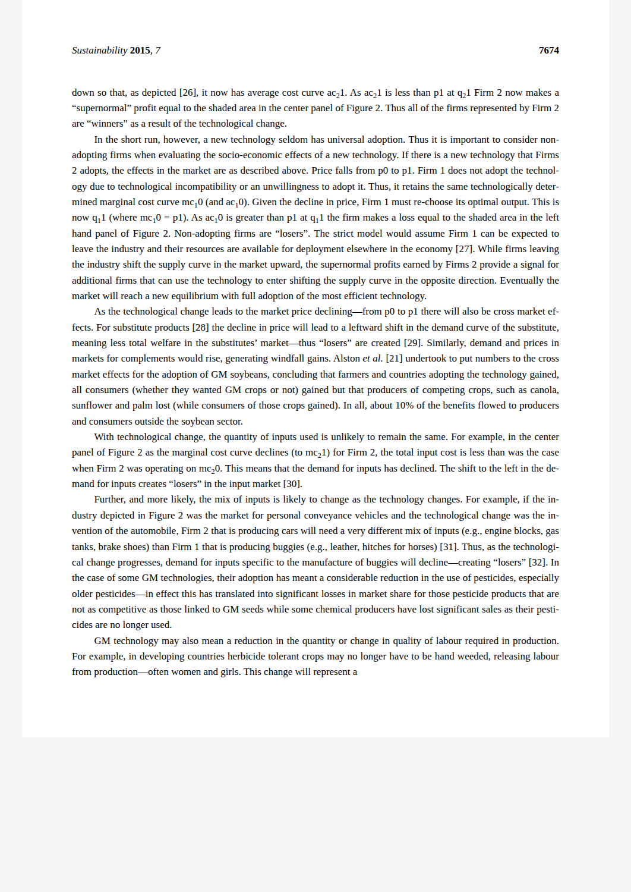Sustainability 2015, 7 7674
down so that, as depicted [26], it now has average cost curve ac21. As ac21 is less than p1 at q21 Firm 2 now makes a “supernormal” profit equal to the shaded area in the center panel of Figure 2. Thus all of the firms represented by Firm 2 are “winners” as a result of the technological change.
In the short run, however, a new technology seldom has universal adoption. Thus it is important to consider non-adopting firms when evaluating the socio-economic effects of a new technology. If there is a new technology that Firms 2 adopts, the effects in the market are as described above. Price falls from p0 to p1. Firm 1 does not adopt the technology due to technological incompatibility or an unwillingness to adopt it. Thus, it retains the same technologically determined marginal cost curve mc10 (and ac10). Given the decline in price, Firm 1 must re-choose its optimal output. This is now q11 (where mc10 = p1). As ac10 is greater than p1 at q11 the firm makes a loss equal to the shaded area in the left hand panel of Figure 2. Non-adopting firms are “losers”. The strict model would assume Firm 1 can be expected to leave the industry and their resources are available for deployment elsewhere in the economy [27]. While firms leaving the industry shift the supply curve in the market upward, the supernormal profits earned by Firms 2 provide a signal for additional firms that can use the technology to enter shifting the supply curve in the opposite direction. Eventually the market will reach a new equilibrium with full adoption of the most efficient technology.
As the technological change leads to the market price declining—from p0 to p1 there will also be cross market effects. For substitute products [28] the decline in price will lead to a leftward shift in the demand curve of the substitute, meaning less total welfare in the substitutes’ market—thus “losers” are created [29]. Similarly, demand and prices in markets for complements would rise, generating windfall gains. Alston et al. [21] undertook to put numbers to the cross market effects for the adoption of GM soybeans, concluding that farmers and countries adopting the technology gained, all consumers (whether they wanted GM crops or not) gained but that producers of competing crops, such as canola, sunflower and palm lost (while consumers of those crops gained). In all, about 10% of the benefits flowed to producers and consumers outside the soybean sector.
With technological change, the quantity of inputs used is unlikely to remain the same. For example, in the center panel of Figure 2 as the marginal cost curve declines (to mc21) for Firm 2, the total input cost is less than was the case when Firm 2 was operating on mc20. This means that the demand for inputs has declined. The shift to the left in the demand for inputs creates “losers” in the input market [30].
Further, and more likely, the mix of inputs is likely to change as the technology changes. For example, if the industry depicted in Figure 2 was the market for personal conveyance vehicles and the technological change was the invention of the automobile, Firm 2 that is producing cars will need a very different mix of inputs (e.g., engine blocks, gas tanks, brake shoes) than Firm 1 that is producing buggies (e.g., leather, hitches for horses) [31]. Thus, as the technological change progresses, demand for inputs specific to the manufacture of buggies will decline—creating “losers” [32]. In the case of some GM technologies, their adoption has meant a considerable reduction in the use of pesticides, especially older pesticides—in effect this has translated into significant losses in market share for those pesticide products that are not as competitive as those linked to GM seeds while some chemical producers have lost significant sales as their pesticides are no longer used.
GM technology may also mean a reduction in the quantity or change in quality of labour required in production. For example, in developing countries herbicide tolerant crops may no longer have to be hand weeded, releasing labour from production—often women and girls. This change will represent a